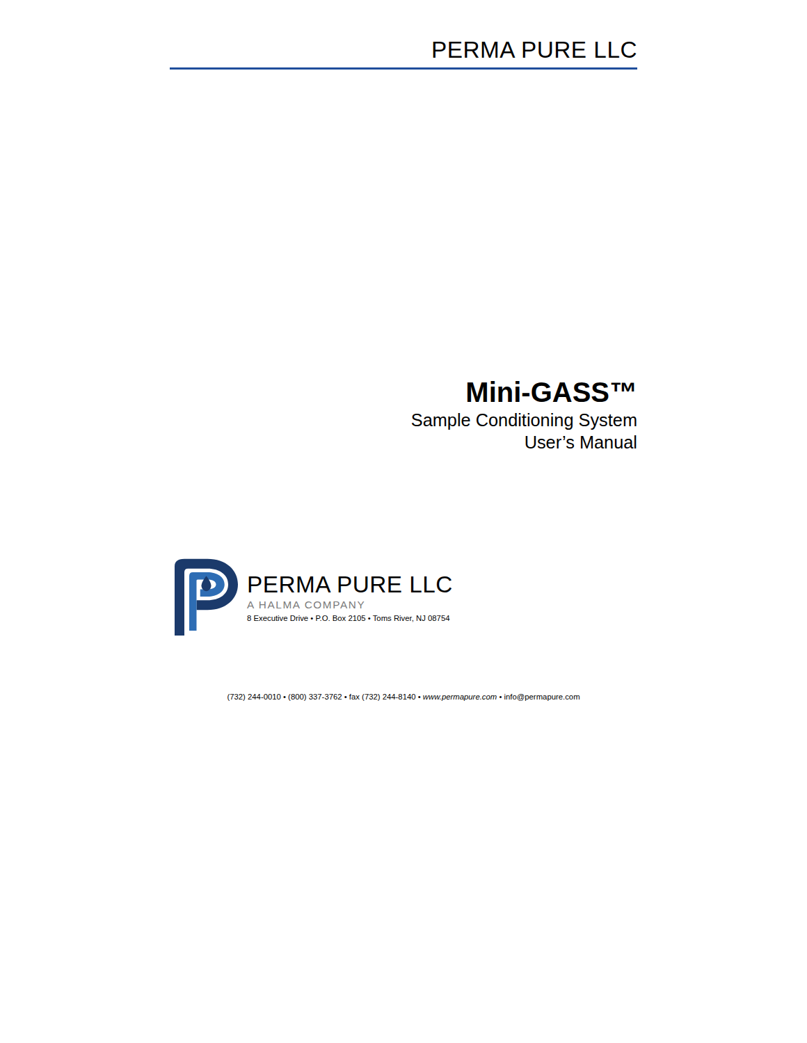PERMA PURE LLC
Mini-GASS™
Sample Conditioning System
User’s Manual
Perma Pure LLC logo
PERMA PURE LLC
A HALMA COMPANY
8 Executive Drive • P.O. Box 2105 • Toms River, NJ 08754
(732) 244-0010 • (800) 337-3762 • fax (732) 244-8140 • www.permapure.com • info@permapure.com